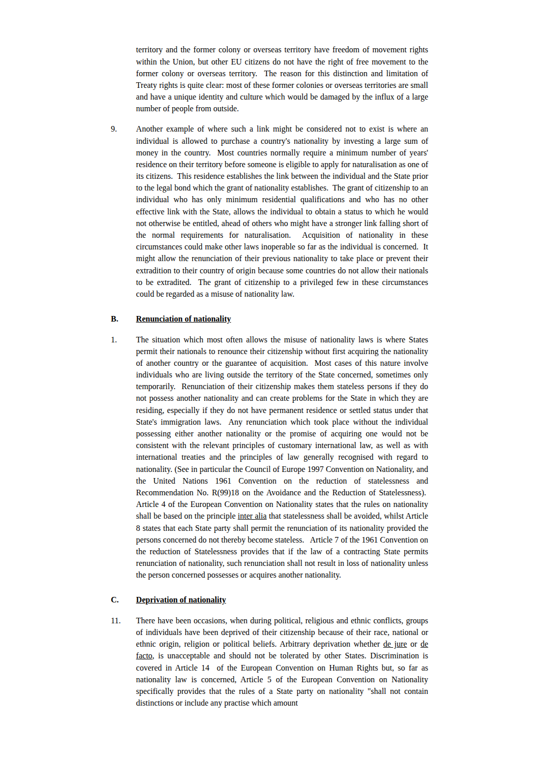territory and the former colony or overseas territory have freedom of movement rights within the Union, but other EU citizens do not have the right of free movement to the former colony or overseas territory. The reason for this distinction and limitation of Treaty rights is quite clear: most of these former colonies or overseas territories are small and have a unique identity and culture which would be damaged by the influx of a large number of people from outside.
9.
Another example of where such a link might be considered not to exist is where an individual is allowed to purchase a country's nationality by investing a large sum of money in the country. Most countries normally require a minimum number of years' residence on their territory before someone is eligible to apply for naturalisation as one of its citizens. This residence establishes the link between the individual and the State prior to the legal bond which the grant of nationality establishes. The grant of citizenship to an individual who has only minimum residential qualifications and who has no other effective link with the State, allows the individual to obtain a status to which he would not otherwise be entitled, ahead of others who might have a stronger link falling short of the normal requirements for naturalisation. Acquisition of nationality in these circumstances could make other laws inoperable so far as the individual is concerned. It might allow the renunciation of their previous nationality to take place or prevent their extradition to their country of origin because some countries do not allow their nationals to be extradited. The grant of citizenship to a privileged few in these circumstances could be regarded as a misuse of nationality law.
B.
Renunciation of nationality
1.
The situation which most often allows the misuse of nationality laws is where States permit their nationals to renounce their citizenship without first acquiring the nationality of another country or the guarantee of acquisition. Most cases of this nature involve individuals who are living outside the territory of the State concerned, sometimes only temporarily. Renunciation of their citizenship makes them stateless persons if they do not possess another nationality and can create problems for the State in which they are residing, especially if they do not have permanent residence or settled status under that State's immigration laws. Any renunciation which took place without the individual possessing either another nationality or the promise of acquiring one would not be consistent with the relevant principles of customary international law, as well as with international treaties and the principles of law generally recognised with regard to nationality. (See in particular the Council of Europe 1997 Convention on Nationality, and the United Nations 1961 Convention on the reduction of statelessness and Recommendation No. R(99)18 on the Avoidance and the Reduction of Statelessness). Article 4 of the European Convention on Nationality states that the rules on nationality shall be based on the principle inter alia that statelessness shall be avoided, whilst Article 8 states that each State party shall permit the renunciation of its nationality provided the persons concerned do not thereby become stateless. Article 7 of the 1961 Convention on the reduction of Statelessness provides that if the law of a contracting State permits renunciation of nationality, such renunciation shall not result in loss of nationality unless the person concerned possesses or acquires another nationality.
C.
Deprivation of nationality
11.
There have been occasions, when during political, religious and ethnic conflicts, groups of individuals have been deprived of their citizenship because of their race, national or ethnic origin, religion or political beliefs. Arbitrary deprivation whether de jure or de facto, is unacceptable and should not be tolerated by other States. Discrimination is covered in Article 14 of the European Convention on Human Rights but, so far as nationality law is concerned, Article 5 of the European Convention on Nationality specifically provides that the rules of a State party on nationality "shall not contain distinctions or include any practise which amount